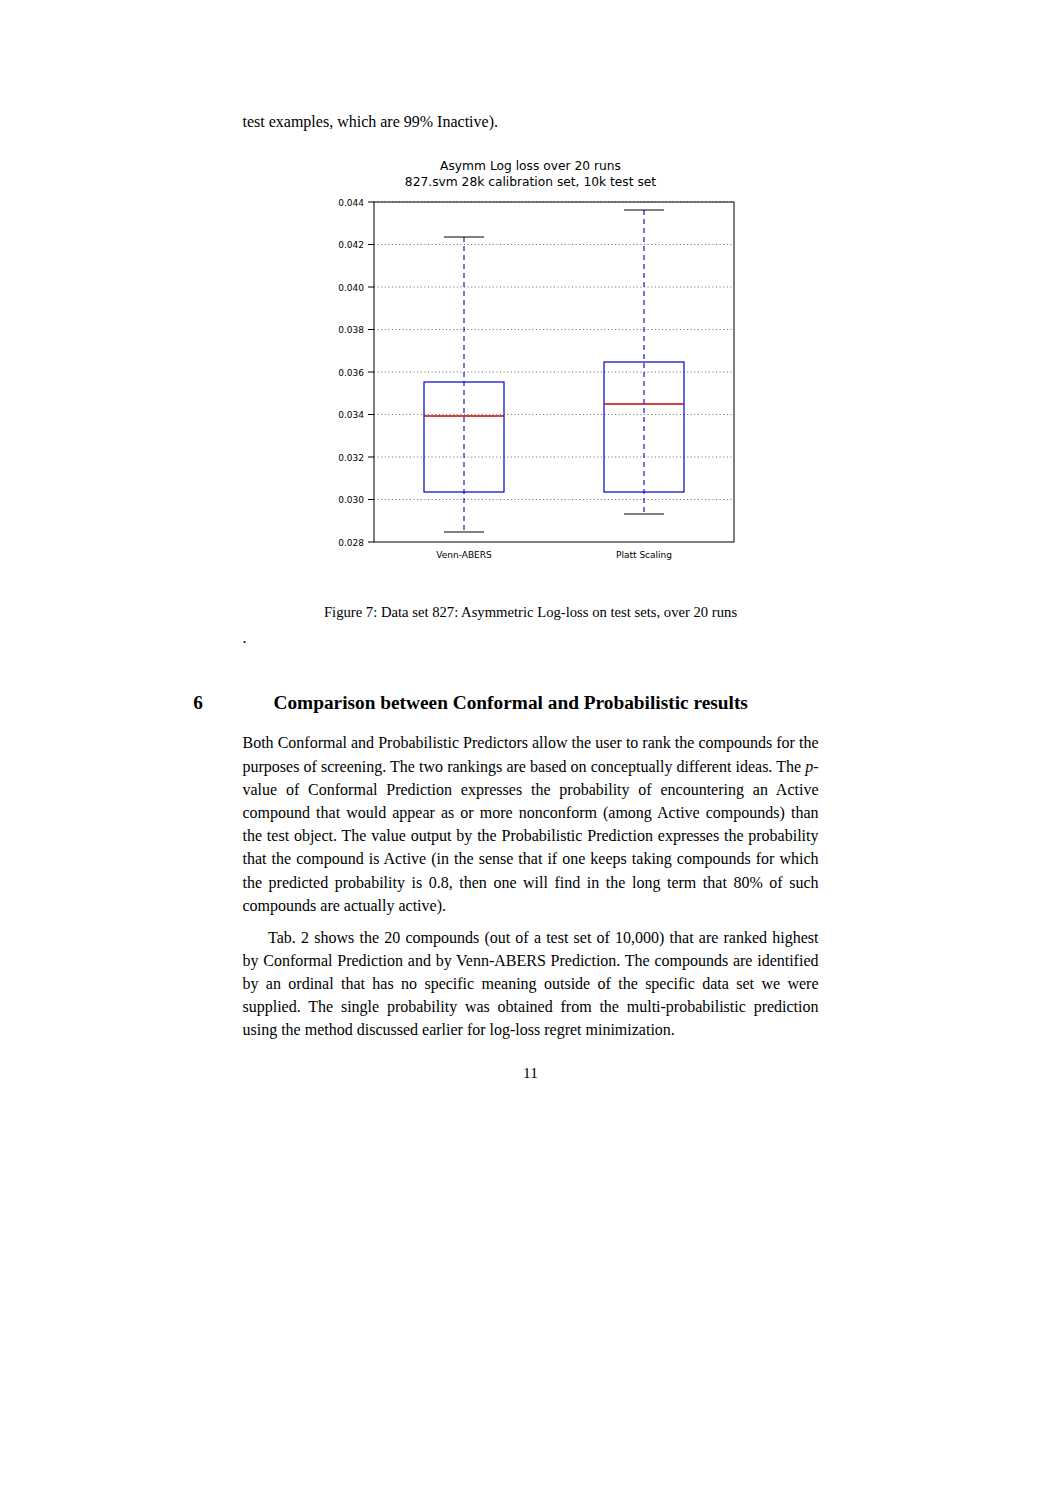test examples, which are 99% Inactive).
Asymm Log loss over 20 runs
827.svm 28k calibration set, 10k test set
0.044 0.042 0.040 0.038 0.036 0.034 0.032 0.030 0.028 Venn-ABERS Platt Scaling
Figure 7: Data set 827: Asymmetric Log-loss on test sets, over 20 runs
.
6 Comparison between Conformal and Probabilistic results
Both Conformal and Probabilistic Predictors allow the user to rank the compounds for the purposes of screening. The two rankings are based on conceptually different ideas. The p-value of Conformal Prediction expresses the probability of encountering an Active compound that would appear as or more nonconform (among Active compounds) than the test object. The value output by the Probabilistic Prediction expresses the probability that the compound is Active (in the sense that if one keeps taking compounds for which the predicted probability is 0.8, then one will find in the long term that 80% of such compounds are actually active).
Tab. 2 shows the 20 compounds (out of a test set of 10,000) that are ranked highest by Conformal Prediction and by Venn-ABERS Prediction. The compounds are identified by an ordinal that has no specific meaning outside of the specific data set we were supplied. The single probability was obtained from the multi-probabilistic prediction using the method discussed earlier for log-loss regret minimization.
11